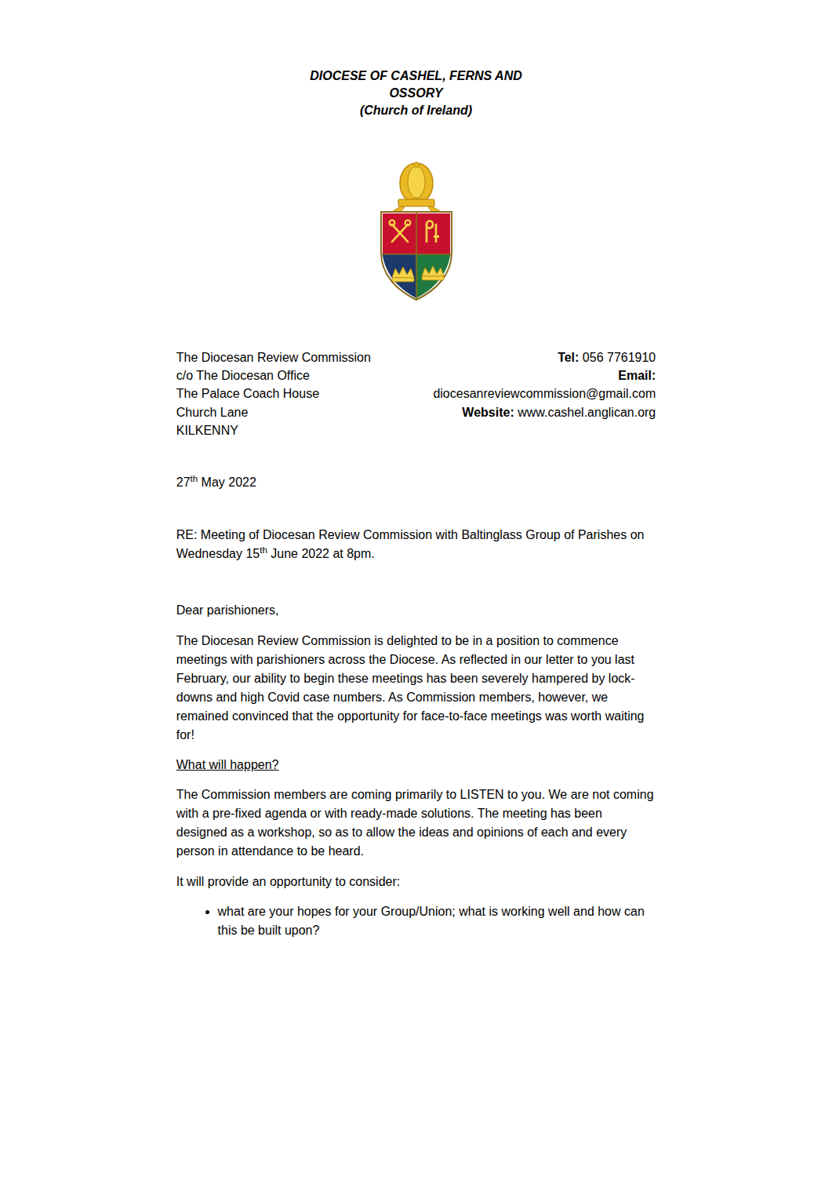DIOCESE OF CASHEL, FERNS AND
OSSORY
(Church of Ireland)
| The Diocesan Review Commission c/o The Diocesan Office The Palace Coach House Church Lane KILKENNY | Tel: 056 7761910 Email: diocesanreviewcommission@gmail.com Website: www.cashel.anglican.org |
27th May 2022
RE: Meeting of Diocesan Review Commission with Baltinglass Group of Parishes on Wednesday 15th June 2022 at 8pm.
Dear parishioners,
The Diocesan Review Commission is delighted to be in a position to commence meetings with parishioners across the Diocese. As reflected in our letter to you last February, our ability to begin these meetings has been severely hampered by lock-downs and high Covid case numbers. As Commission members, however, we remained convinced that the opportunity for face-to-face meetings was worth waiting for!
What will happen?
The Commission members are coming primarily to LISTEN to you. We are not coming with a pre-fixed agenda or with ready-made solutions. The meeting has been designed as a workshop, so as to allow the ideas and opinions of each and every person in attendance to be heard.
It will provide an opportunity to consider:
what are your hopes for your Group/Union; what is working well and how can this be built upon?